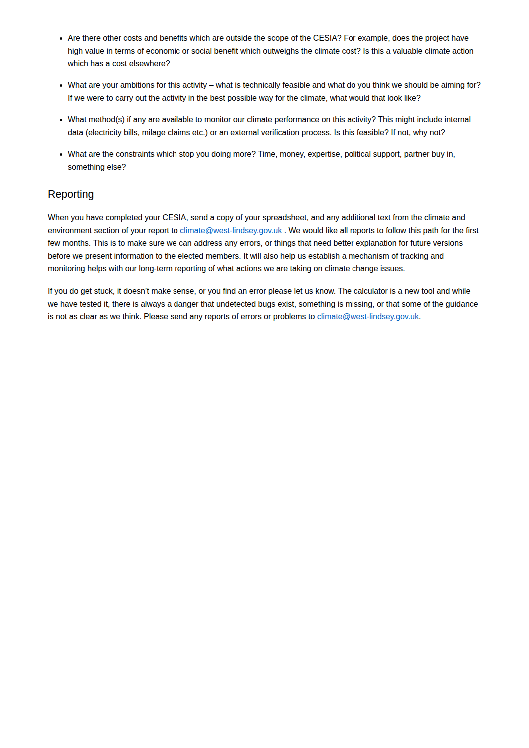Are there other costs and benefits which are outside the scope of the CESIA? For example, does the project have high value in terms of economic or social benefit which outweighs the climate cost? Is this a valuable climate action which has a cost elsewhere?
What are your ambitions for this activity – what is technically feasible and what do you think we should be aiming for? If we were to carry out the activity in the best possible way for the climate, what would that look like?
What method(s) if any are available to monitor our climate performance on this activity? This might include internal data (electricity bills, milage claims etc.) or an external verification process. Is this feasible? If not, why not?
What are the constraints which stop you doing more? Time, money, expertise, political support, partner buy in, something else?
Reporting
When you have completed your CESIA, send a copy of your spreadsheet, and any additional text from the climate and environment section of your report to climate@west-lindsey.gov.uk . We would like all reports to follow this path for the first few months. This is to make sure we can address any errors, or things that need better explanation for future versions before we present information to the elected members. It will also help us establish a mechanism of tracking and monitoring helps with our long-term reporting of what actions we are taking on climate change issues.
If you do get stuck, it doesn’t make sense, or you find an error please let us know. The calculator is a new tool and while we have tested it, there is always a danger that undetected bugs exist, something is missing, or that some of the guidance is not as clear as we think. Please send any reports of errors or problems to climate@west-lindsey.gov.uk.